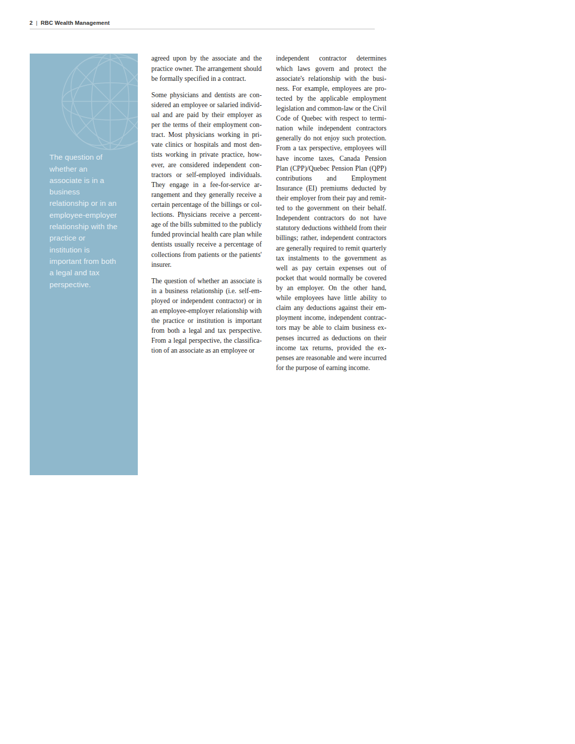2 | RBC Wealth Management
The question of whether an associate is in a business relationship or in an employee-employer relationship with the practice or institution is important from both a legal and tax perspective.
agreed upon by the associate and the practice owner. The arrangement should be formally specified in a contract.
Some physicians and dentists are considered an employee or salaried individual and are paid by their employer as per the terms of their employment contract. Most physicians working in private clinics or hospitals and most dentists working in private practice, however, are considered independent contractors or self-employed individuals. They engage in a fee-for-service arrangement and they generally receive a certain percentage of the billings or collections. Physicians receive a percentage of the bills submitted to the publicly funded provincial health care plan while dentists usually receive a percentage of collections from patients or the patients' insurer.
The question of whether an associate is in a business relationship (i.e. self-employed or independent contractor) or in an employee-employer relationship with the practice or institution is important from both a legal and tax perspective. From a legal perspective, the classification of an associate as an employee or
independent contractor determines which laws govern and protect the associate's relationship with the business. For example, employees are protected by the applicable employment legislation and common-law or the Civil Code of Quebec with respect to termination while independent contractors generally do not enjoy such protection. From a tax perspective, employees will have income taxes, Canada Pension Plan (CPP)/Quebec Pension Plan (QPP) contributions and Employment Insurance (EI) premiums deducted by their employer from their pay and remitted to the government on their behalf. Independent contractors do not have statutory deductions withheld from their billings; rather, independent contractors are generally required to remit quarterly tax instalments to the government as well as pay certain expenses out of pocket that would normally be covered by an employer. On the other hand, while employees have little ability to claim any deductions against their employment income, independent contractors may be able to claim business expenses incurred as deductions on their income tax returns, provided the expenses are reasonable and were incurred for the purpose of earning income.